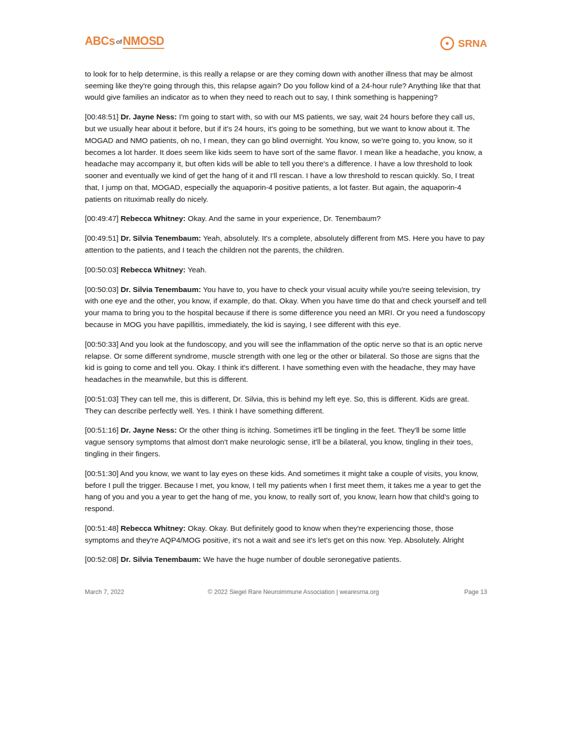ABCs of NMOSD
SRNA
to look for to help determine, is this really a relapse or are they coming down with another illness that may be almost seeming like they're going through this, this relapse again? Do you follow kind of a 24-hour rule? Anything like that that would give families an indicator as to when they need to reach out to say, I think something is happening?
[00:48:51] Dr. Jayne Ness: I'm going to start with, so with our MS patients, we say, wait 24 hours before they call us, but we usually hear about it before, but if it's 24 hours, it's going to be something, but we want to know about it. The MOGAD and NMO patients, oh no, I mean, they can go blind overnight. You know, so we're going to, you know, so it becomes a lot harder. It does seem like kids seem to have sort of the same flavor. I mean like a headache, you know, a headache may accompany it, but often kids will be able to tell you there's a difference. I have a low threshold to look sooner and eventually we kind of get the hang of it and I'll rescan. I have a low threshold to rescan quickly. So, I treat that, I jump on that, MOGAD, especially the aquaporin-4 positive patients, a lot faster. But again, the aquaporin-4 patients on rituximab really do nicely.
[00:49:47] Rebecca Whitney: Okay. And the same in your experience, Dr. Tenembaum?
[00:49:51] Dr. Silvia Tenembaum: Yeah, absolutely. It's a complete, absolutely different from MS. Here you have to pay attention to the patients, and I teach the children not the parents, the children.
[00:50:03] Rebecca Whitney: Yeah.
[00:50:03] Dr. Silvia Tenembaum: You have to, you have to check your visual acuity while you're seeing television, try with one eye and the other, you know, if example, do that. Okay. When you have time do that and check yourself and tell your mama to bring you to the hospital because if there is some difference you need an MRI. Or you need a fundoscopy because in MOG you have papillitis, immediately, the kid is saying, I see different with this eye.
[00:50:33] And you look at the fundoscopy, and you will see the inflammation of the optic nerve so that is an optic nerve relapse. Or some different syndrome, muscle strength with one leg or the other or bilateral. So those are signs that the kid is going to come and tell you. Okay. I think it's different. I have something even with the headache, they may have headaches in the meanwhile, but this is different.
[00:51:03] They can tell me, this is different, Dr. Silvia, this is behind my left eye. So, this is different. Kids are great. They can describe perfectly well. Yes. I think I have something different.
[00:51:16] Dr. Jayne Ness: Or the other thing is itching. Sometimes it'll be tingling in the feet. They'll be some little vague sensory symptoms that almost don't make neurologic sense, it'll be a bilateral, you know, tingling in their toes, tingling in their fingers.
[00:51:30] And you know, we want to lay eyes on these kids. And sometimes it might take a couple of visits, you know, before I pull the trigger. Because I met, you know, I tell my patients when I first meet them, it takes me a year to get the hang of you and you a year to get the hang of me, you know, to really sort of, you know, learn how that child's going to respond.
[00:51:48] Rebecca Whitney: Okay. Okay. But definitely good to know when they're experiencing those, those symptoms and they're AQP4/MOG positive, it's not a wait and see it's let's get on this now. Yep. Absolutely. Alright
[00:52:08] Dr. Silvia Tenembaum: We have the huge number of double seronegative patients.
March 7, 2022
© 2022 Siegel Rare Neuroimmune Association | wearesrna.org
Page 13